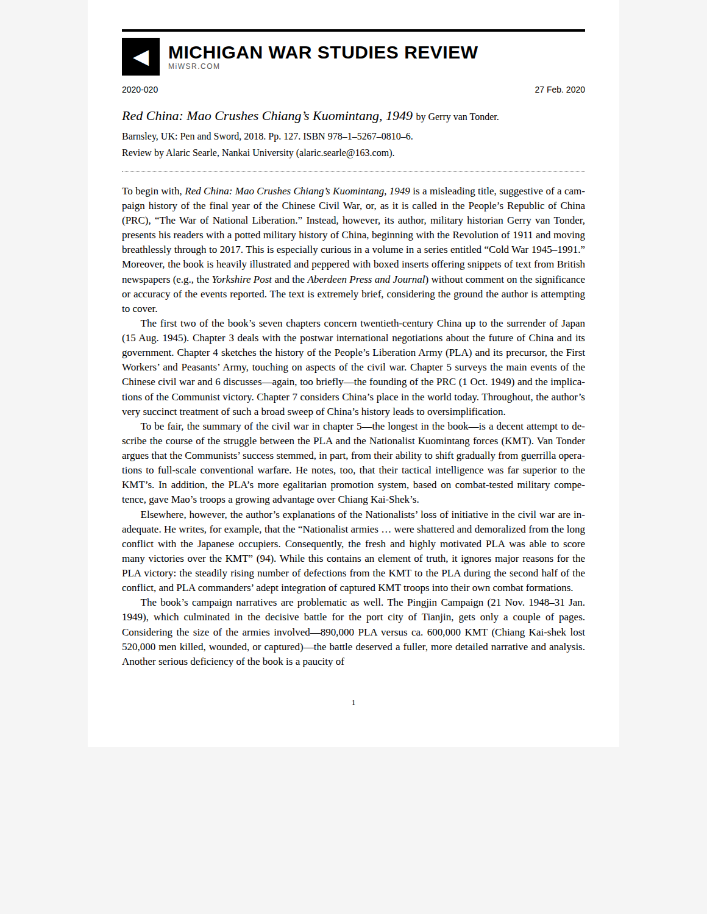Michigan War Studies Review
MiWSR.COM
2020-020 27 Feb. 2020
Red China: Mao Crushes Chiang’s Kuomintang, 1949 by Gerry van Tonder.
Barnsley, UK: Pen and Sword, 2018. Pp. 127. ISBN 978–1–5267–0810–6.
Review by Alaric Searle, Nankai University (alaric.searle@163.com).
To begin with, Red China: Mao Crushes Chiang’s Kuomintang, 1949 is a misleading title, suggestive of a campaign history of the final year of the Chinese Civil War, or, as it is called in the People’s Republic of China (PRC), “The War of National Liberation.” Instead, however, its author, military historian Gerry van Tonder, presents his readers with a potted military history of China, beginning with the Revolution of 1911 and moving breathlessly through to 2017. This is especially curious in a volume in a series entitled “Cold War 1945–1991.” Moreover, the book is heavily illustrated and peppered with boxed inserts offering snippets of text from British newspapers (e.g., the Yorkshire Post and the Aberdeen Press and Journal) without comment on the significance or accuracy of the events reported. The text is extremely brief, considering the ground the author is attempting to cover.
The first two of the book’s seven chapters concern twentieth-century China up to the surrender of Japan (15 Aug. 1945). Chapter 3 deals with the postwar international negotiations about the future of China and its government. Chapter 4 sketches the history of the People’s Liberation Army (PLA) and its precursor, the First Workers’ and Peasants’ Army, touching on aspects of the civil war. Chapter 5 surveys the main events of the Chinese civil war and 6 discusses—again, too briefly—the founding of the PRC (1 Oct. 1949) and the implications of the Communist victory. Chapter 7 considers China’s place in the world today. Throughout, the author’s very succinct treatment of such a broad sweep of China’s history leads to oversimplification.
To be fair, the summary of the civil war in chapter 5—the longest in the book—is a decent attempt to describe the course of the struggle between the PLA and the Nationalist Kuomintang forces (KMT). Van Tonder argues that the Communists’ success stemmed, in part, from their ability to shift gradually from guerrilla operations to full-scale conventional warfare. He notes, too, that their tactical intelligence was far superior to the KMT’s. In addition, the PLA’s more egalitarian promotion system, based on combat-tested military competence, gave Mao’s troops a growing advantage over Chiang Kai-Shek’s.
Elsewhere, however, the author’s explanations of the Nationalists’ loss of initiative in the civil war are inadequate. He writes, for example, that the “Nationalist armies … were shattered and demoralized from the long conflict with the Japanese occupiers. Consequently, the fresh and highly motivated PLA was able to score many victories over the KMT” (94). While this contains an element of truth, it ignores major reasons for the PLA victory: the steadily rising number of defections from the KMT to the PLA during the second half of the conflict, and PLA commanders’ adept integration of captured KMT troops into their own combat formations.
The book’s campaign narratives are problematic as well. The Pingjin Campaign (21 Nov. 1948–31 Jan. 1949), which culminated in the decisive battle for the port city of Tianjin, gets only a couple of pages. Considering the size of the armies involved—890,000 PLA versus ca. 600,000 KMT (Chiang Kai-shek lost 520,000 men killed, wounded, or captured)—the battle deserved a fuller, more detailed narrative and analysis. Another serious deficiency of the book is a paucity of
1